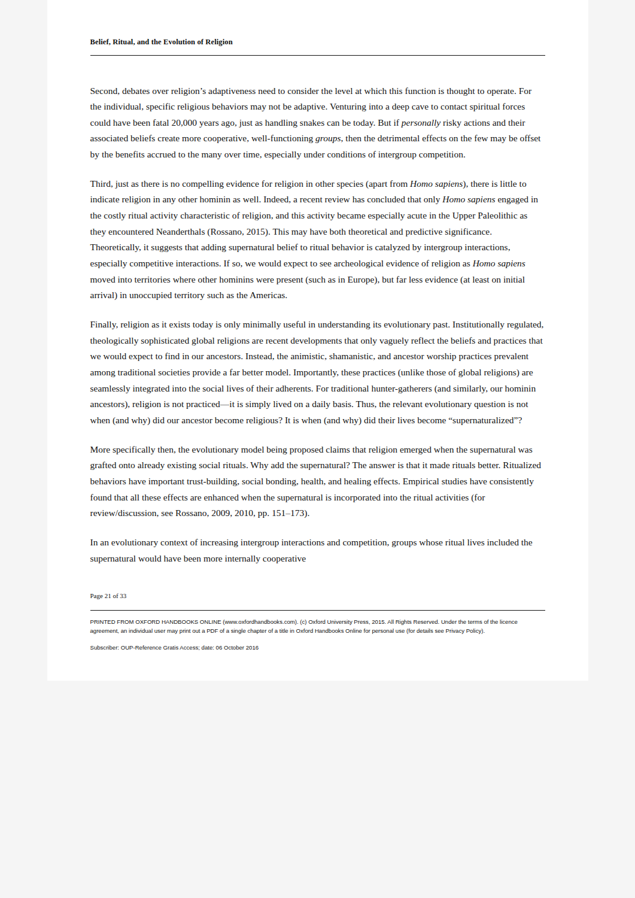Belief, Ritual, and the Evolution of Religion
Second, debates over religion’s adaptiveness need to consider the level at which this function is thought to operate. For the individual, specific religious behaviors may not be adaptive. Venturing into a deep cave to contact spiritual forces could have been fatal 20,000 years ago, just as handling snakes can be today. But if personally risky actions and their associated beliefs create more cooperative, well-functioning groups, then the detrimental effects on the few may be offset by the benefits accrued to the many over time, especially under conditions of intergroup competition.
Third, just as there is no compelling evidence for religion in other species (apart from Homo sapiens), there is little to indicate religion in any other hominin as well. Indeed, a recent review has concluded that only Homo sapiens engaged in the costly ritual activity characteristic of religion, and this activity became especially acute in the Upper Paleolithic as they encountered Neanderthals (Rossano, 2015). This may have both theoretical and predictive significance. Theoretically, it suggests that adding supernatural belief to ritual behavior is catalyzed by intergroup interactions, especially competitive interactions. If so, we would expect to see archeological evidence of religion as Homo sapiens moved into territories where other hominins were present (such as in Europe), but far less evidence (at least on initial arrival) in unoccupied territory such as the Americas.
Finally, religion as it exists today is only minimally useful in understanding its evolutionary past. Institutionally regulated, theologically sophisticated global religions are recent developments that only vaguely reflect the beliefs and practices that we would expect to find in our ancestors. Instead, the animistic, shamanistic, and ancestor worship practices prevalent among traditional societies provide a far better model. Importantly, these practices (unlike those of global religions) are seamlessly integrated into the social lives of their adherents. For traditional hunter-gatherers (and similarly, our hominin ancestors), religion is not practiced—it is simply lived on a daily basis. Thus, the relevant evolutionary question is not when (and why) did our ancestor become religious? It is when (and why) did their lives become “supernaturalized”?
More specifically then, the evolutionary model being proposed claims that religion emerged when the supernatural was grafted onto already existing social rituals. Why add the supernatural? The answer is that it made rituals better. Ritualized behaviors have important trust-building, social bonding, health, and healing effects. Empirical studies have consistently found that all these effects are enhanced when the supernatural is incorporated into the ritual activities (for review/discussion, see Rossano, 2009, 2010, pp. 151–173).
In an evolutionary context of increasing intergroup interactions and competition, groups whose ritual lives included the supernatural would have been more internally cooperative
Page 21 of 33
PRINTED FROM OXFORD HANDBOOKS ONLINE (www.oxfordhandbooks.com). (c) Oxford University Press, 2015. All Rights Reserved. Under the terms of the licence agreement, an individual user may print out a PDF of a single chapter of a title in Oxford Handbooks Online for personal use (for details see Privacy Policy).
Subscriber: OUP-Reference Gratis Access; date: 06 October 2016